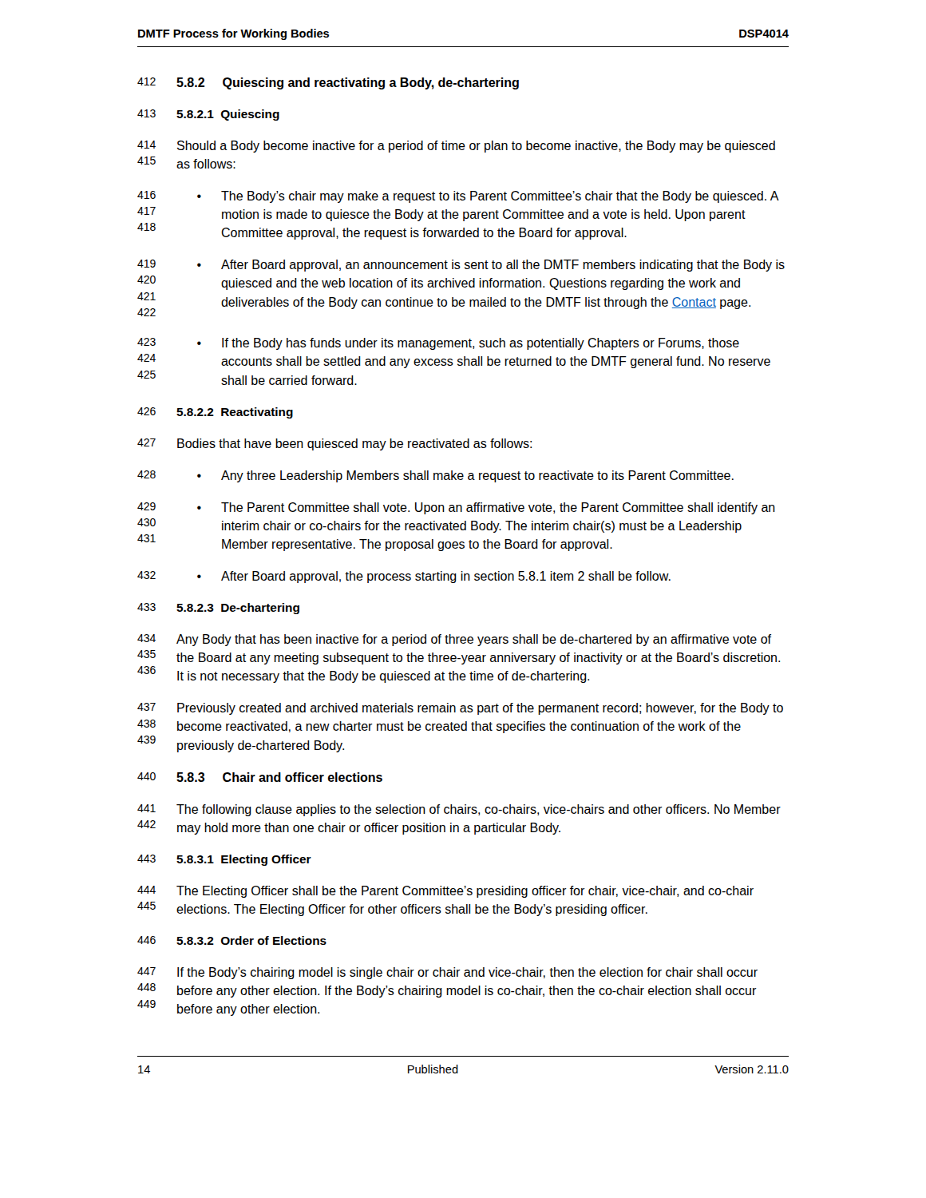DMTF Process for Working Bodies DSP4014
412
5.8.2 Quiescing and reactivating a Body, de-chartering
413
5.8.2.1 Quiescing
414415
Should a Body become inactive for a period of time or plan to become inactive, the Body may be quiesced as follows:
416417418
The Body’s chair may make a request to its Parent Committee’s chair that the Body be quiesced. A motion is made to quiesce the Body at the parent Committee and a vote is held. Upon parent Committee approval, the request is forwarded to the Board for approval.
419420421422
After Board approval, an announcement is sent to all the DMTF members indicating that the Body is quiesced and the web location of its archived information. Questions regarding the work and deliverables of the Body can continue to be mailed to the DMTF list through the Contact page.
423424425
If the Body has funds under its management, such as potentially Chapters or Forums, those accounts shall be settled and any excess shall be returned to the DMTF general fund. No reserve shall be carried forward.
426
5.8.2.2 Reactivating
427
Bodies that have been quiesced may be reactivated as follows:
428
Any three Leadership Members shall make a request to reactivate to its Parent Committee.
429430431
The Parent Committee shall vote. Upon an affirmative vote, the Parent Committee shall identify an interim chair or co-chairs for the reactivated Body. The interim chair(s) must be a Leadership Member representative. The proposal goes to the Board for approval.
432
After Board approval, the process starting in section 5.8.1 item 2 shall be follow.
433
5.8.2.3 De-chartering
434435436
Any Body that has been inactive for a period of three years shall be de-chartered by an affirmative vote of the Board at any meeting subsequent to the three-year anniversary of inactivity or at the Board’s discretion. It is not necessary that the Body be quiesced at the time of de-chartering.
437438439
Previously created and archived materials remain as part of the permanent record; however, for the Body to become reactivated, a new charter must be created that specifies the continuation of the work of the previously de-chartered Body.
440
5.8.3 Chair and officer elections
441442
The following clause applies to the selection of chairs, co-chairs, vice-chairs and other officers. No Member may hold more than one chair or officer position in a particular Body.
443
5.8.3.1 Electing Officer
444445
The Electing Officer shall be the Parent Committee’s presiding officer for chair, vice-chair, and co-chair elections. The Electing Officer for other officers shall be the Body’s presiding officer.
446
5.8.3.2 Order of Elections
447448449
If the Body’s chairing model is single chair or chair and vice-chair, then the election for chair shall occur before any other election. If the Body’s chairing model is co-chair, then the co-chair election shall occur before any other election.
14 Published Version 2.11.0